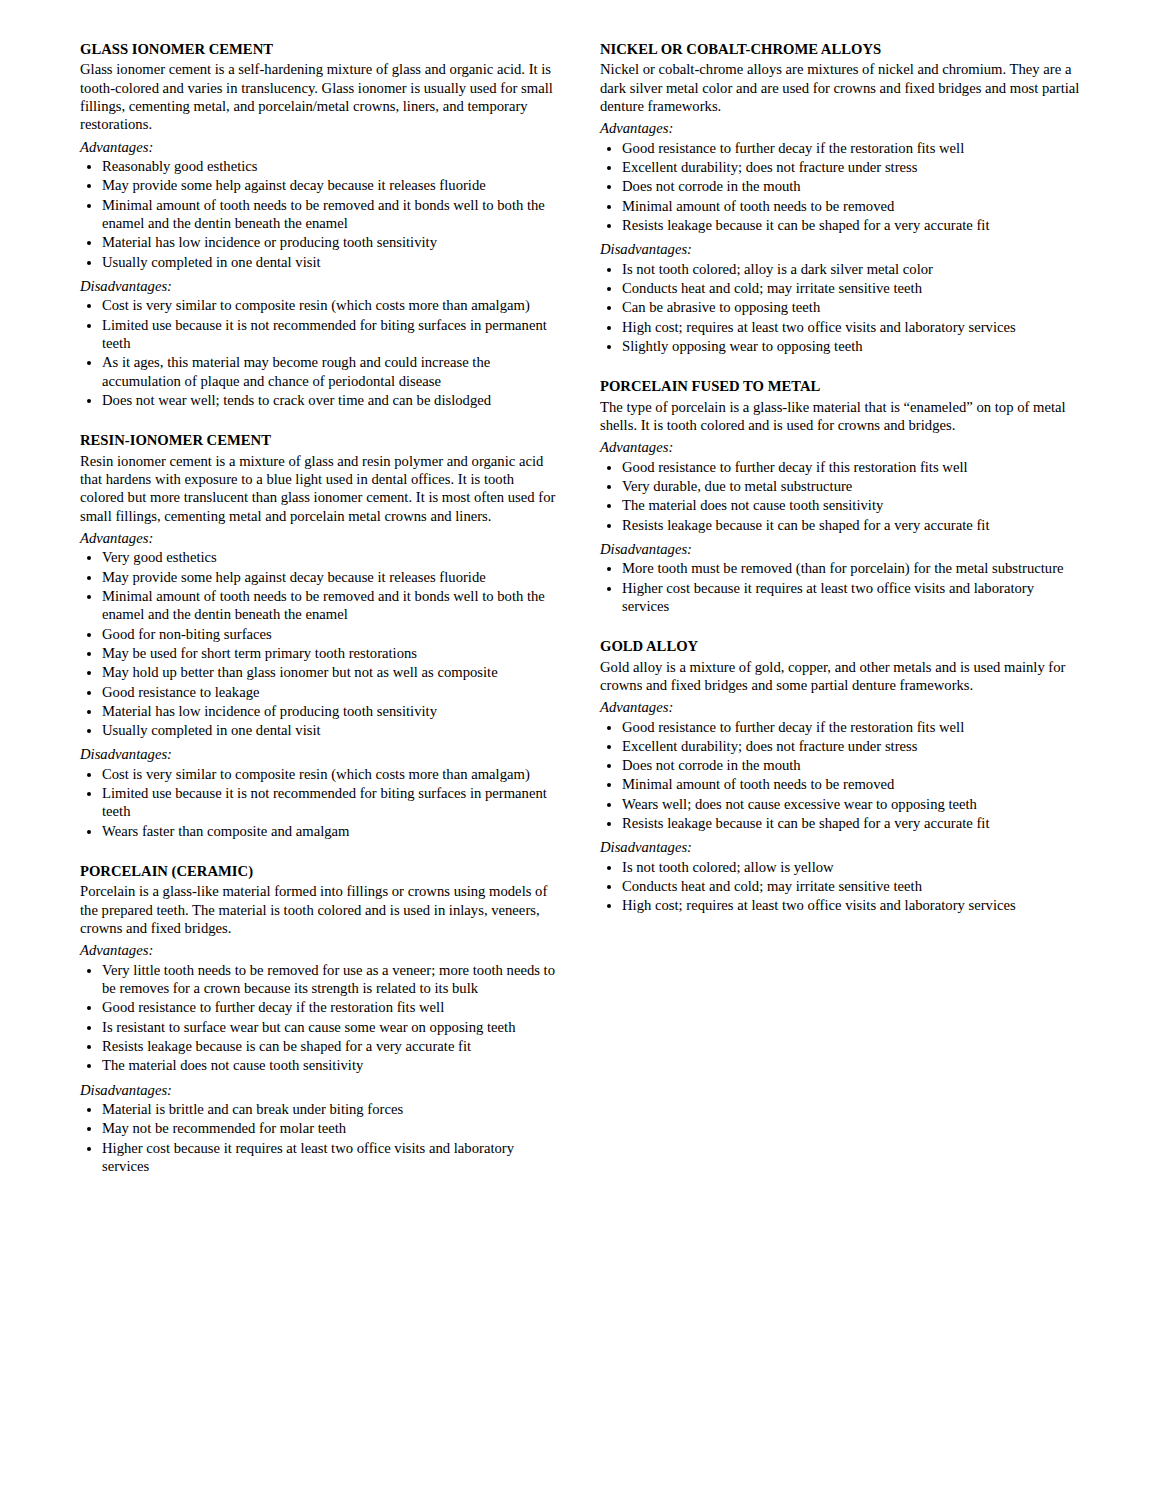Glass Ionomer Cement
Glass ionomer cement is a self-hardening mixture of glass and organic acid. It is tooth-colored and varies in translucency. Glass ionomer is usually used for small fillings, cementing metal, and porcelain/metal crowns, liners, and temporary restorations.
Advantages:
Reasonably good esthetics
May provide some help against decay because it releases fluoride
Minimal amount of tooth needs to be removed and it bonds well to both the enamel and the dentin beneath the enamel
Material has low incidence or producing tooth sensitivity
Usually completed in one dental visit
Disadvantages:
Cost is very similar to composite resin (which costs more than amalgam)
Limited use because it is not recommended for biting surfaces in permanent teeth
As it ages, this material may become rough and could increase the accumulation of plaque and chance of periodontal disease
Does not wear well; tends to crack over time and can be dislodged
Resin-Ionomer Cement
Resin ionomer cement is a mixture of glass and resin polymer and organic acid that hardens with exposure to a blue light used in dental offices. It is tooth colored but more translucent than glass ionomer cement. It is most often used for small fillings, cementing metal and porcelain metal crowns and liners.
Advantages:
Very good esthetics
May provide some help against decay because it releases fluoride
Minimal amount of tooth needs to be removed and it bonds well to both the enamel and the dentin beneath the enamel
Good for non-biting surfaces
May be used for short term primary tooth restorations
May hold up better than glass ionomer but not as well as composite
Good resistance to leakage
Material has low incidence of producing tooth sensitivity
Usually completed in one dental visit
Disadvantages:
Cost is very similar to composite resin (which costs more than amalgam)
Limited use because it is not recommended for biting surfaces in permanent teeth
Wears faster than composite and amalgam
Porcelain (Ceramic)
Porcelain is a glass-like material formed into fillings or crowns using models of the prepared teeth. The material is tooth colored and is used in inlays, veneers, crowns and fixed bridges.
Advantages:
Very little tooth needs to be removed for use as a veneer; more tooth needs to be removes for a crown because its strength is related to its bulk
Good resistance to further decay if the restoration fits well
Is resistant to surface wear but can cause some wear on opposing teeth
Resists leakage because is can be shaped for a very accurate fit
The material does not cause tooth sensitivity
Disadvantages:
Material is brittle and can break under biting forces
May not be recommended for molar teeth
Higher cost because it requires at least two office visits and laboratory services
Nickel or Cobalt-Chrome Alloys
Nickel or cobalt-chrome alloys are mixtures of nickel and chromium. They are a dark silver metal color and are used for crowns and fixed bridges and most partial denture frameworks.
Advantages:
Good resistance to further decay if the restoration fits well
Excellent durability; does not fracture under stress
Does not corrode in the mouth
Minimal amount of tooth needs to be removed
Resists leakage because it can be shaped for a very accurate fit
Disadvantages:
Is not tooth colored; alloy is a dark silver metal color
Conducts heat and cold; may irritate sensitive teeth
Can be abrasive to opposing teeth
High cost; requires at least two office visits and laboratory services
Slightly opposing wear to opposing teeth
Porcelain Fused to Metal
The type of porcelain is a glass-like material that is “enameled” on top of metal shells. It is tooth colored and is used for crowns and bridges.
Advantages:
Good resistance to further decay if this restoration fits well
Very durable, due to metal substructure
The material does not cause tooth sensitivity
Resists leakage because it can be shaped for a very accurate fit
Disadvantages:
More tooth must be removed (than for porcelain) for the metal substructure
Higher cost because it requires at least two office visits and laboratory services
Gold Alloy
Gold alloy is a mixture of gold, copper, and other metals and is used mainly for crowns and fixed bridges and some partial denture frameworks.
Advantages:
Good resistance to further decay if the restoration fits well
Excellent durability; does not fracture under stress
Does not corrode in the mouth
Minimal amount of tooth needs to be removed
Wears well; does not cause excessive wear to opposing teeth
Resists leakage because it can be shaped for a very accurate fit
Disadvantages:
Is not tooth colored; allow is yellow
Conducts heat and cold; may irritate sensitive teeth
High cost; requires at least two office visits and laboratory services